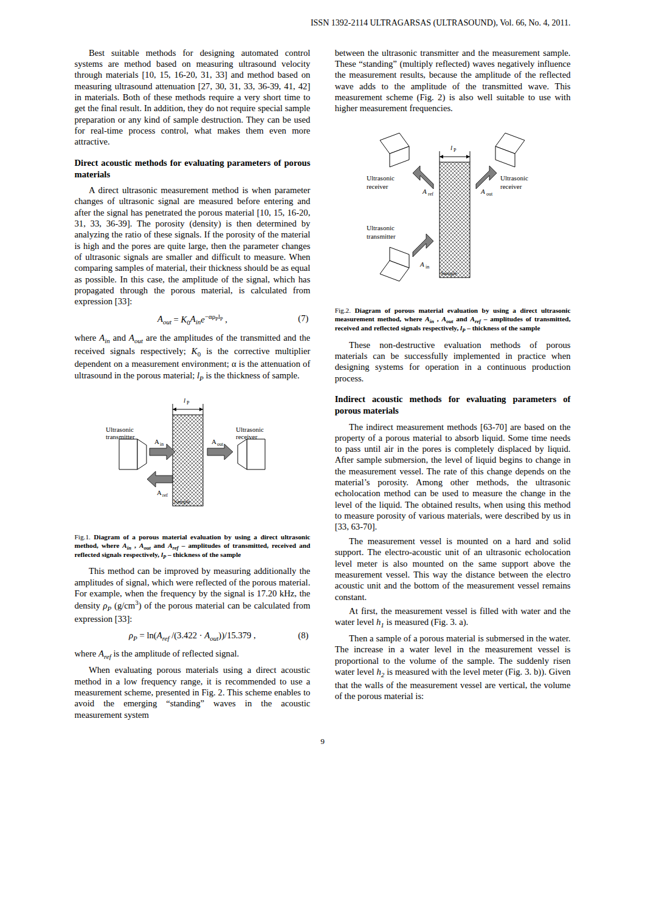ISSN 1392-2114 ULTRAGARSAS (ULTRASOUND), Vol. 66, No. 4, 2011.
Best suitable methods for designing automated control systems are method based on measuring ultrasound velocity through materials [10, 15, 16-20, 31, 33] and method based on measuring ultrasound attenuation [27, 30, 31, 33, 36-39, 41, 42] in materials. Both of these methods require a very short time to get the final result. In addition, they do not require special sample preparation or any kind of sample destruction. They can be used for real-time process control, what makes them even more attractive.
Direct acoustic methods for evaluating parameters of porous materials
A direct ultrasonic measurement method is when parameter changes of ultrasonic signal are measured before entering and after the signal has penetrated the porous material [10, 15, 16-20, 31, 33, 36-39]. The porosity (density) is then determined by analyzing the ratio of these signals. If the porosity of the material is high and the pores are quite large, then the parameter changes of ultrasonic signals are smaller and difficult to measure. When comparing samples of material, their thickness should be as equal as possible. In this case, the amplitude of the signal, which has propagated through the porous material, is calculated from expression [33]:
Aout = K0Ain e−αρPlP , (7)
where Ain and Aout are the amplitudes of the transmitted and the received signals respectively; K0 is the corrective multiplier dependent on a measurement environment; α is the attenuation of ultrasound in the porous material; lP is the thickness of sample.
l P Sample Ultrasonic transmitter Ultrasonic receiver A in A out A ref
Fig.1. Diagram of a porous material evaluation by using a direct ultrasonic method, where Ain , Aout and Aref – amplitudes of transmitted, received and reflected signals respectively, lP – thickness of the sample
This method can be improved by measuring additionally the amplitudes of signal, which were reflected of the porous material. For example, when the frequency by the signal is 17.20 kHz, the density ρP (g/cm3) of the porous material can be calculated from expression [33]:
ρP = ln(Aref /(3.422 · Aout))/15.379 , (8)
where Aref is the amplitude of reflected signal.
When evaluating porous materials using a direct acoustic method in a low frequency range, it is recommended to use a measurement scheme, presented in Fig. 2. This scheme enables to avoid the emerging “standing” waves in the acoustic measurement system
between the ultrasonic transmitter and the measurement sample. These “standing” (multiply reflected) waves negatively influence the measurement results, because the amplitude of the reflected wave adds to the amplitude of the transmitted wave. This measurement scheme (Fig. 2) is also well suitable to use with higher measurement frequencies.
l P Sample Ultrasonic receiver Ultrasonic receiver Ultrasonic transmitter A ref A out A in
Fig.2. Diagram of porous material evaluation by using a direct ultrasonic measurement method, where Ain , Aout and Aref – amplitudes of transmitted, received and reflected signals respectively, lP – thickness of the sample
These non-destructive evaluation methods of porous materials can be successfully implemented in practice when designing systems for operation in a continuous production process.
Indirect acoustic methods for evaluating parameters of porous materials
The indirect measurement methods [63-70] are based on the property of a porous material to absorb liquid. Some time needs to pass until air in the pores is completely displaced by liquid. After sample submersion, the level of liquid begins to change in the measurement vessel. The rate of this change depends on the material’s porosity. Among other methods, the ultrasonic echolocation method can be used to measure the change in the level of the liquid. The obtained results, when using this method to measure porosity of various materials, were described by us in [33, 63-70].
The measurement vessel is mounted on a hard and solid support. The electro-acoustic unit of an ultrasonic echolocation level meter is also mounted on the same support above the measurement vessel. This way the distance between the electro acoustic unit and the bottom of the measurement vessel remains constant.
At first, the measurement vessel is filled with water and the water level h1 is measured (Fig. 3. a).
Then a sample of a porous material is submersed in the water. The increase in a water level in the measurement vessel is proportional to the volume of the sample. The suddenly risen water level h2 is measured with the level meter (Fig. 3. b)). Given that the walls of the measurement vessel are vertical, the volume of the porous material is:
9